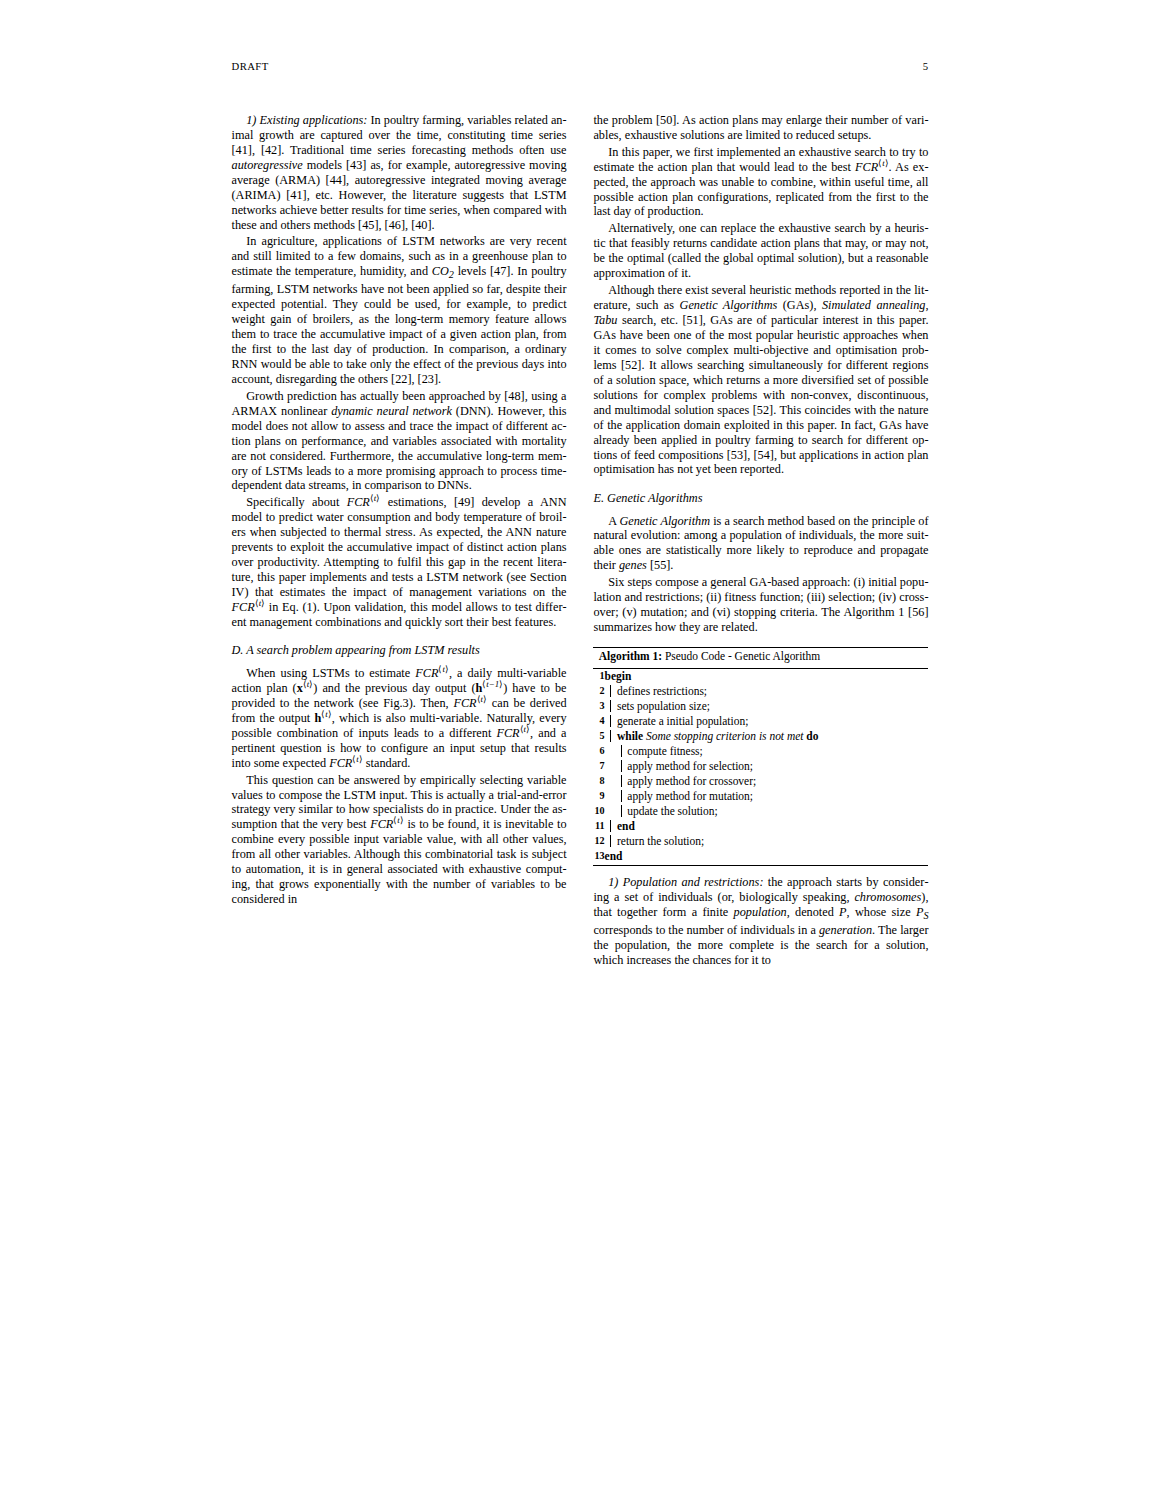DRAFT 5
1) Existing applications: In poultry farming, variables related animal growth are captured over the time, constituting time series [41], [42]. Traditional time series forecasting methods often use autoregressive models [43] as, for example, autoregressive moving average (ARMA) [44], autoregressive integrated moving average (ARIMA) [41], etc. However, the literature suggests that LSTM networks achieve better results for time series, when compared with these and others methods [45], [46], [40].
In agriculture, applications of LSTM networks are very recent and still limited to a few domains, such as in a greenhouse plan to estimate the temperature, humidity, and CO2 levels [47]. In poultry farming, LSTM networks have not been applied so far, despite their expected potential. They could be used, for example, to predict weight gain of broilers, as the long-term memory feature allows them to trace the accumulative impact of a given action plan, from the first to the last day of production. In comparison, a ordinary RNN would be able to take only the effect of the previous days into account, disregarding the others [22], [23].
Growth prediction has actually been approached by [48], using a ARMAX nonlinear dynamic neural network (DNN). However, this model does not allow to assess and trace the impact of different action plans on performance, and variables associated with mortality are not considered. Furthermore, the accumulative long-term memory of LSTMs leads to a more promising approach to process time-dependent data streams, in comparison to DNNs.
Specifically about FCR⟨t⟩ estimations, [49] develop a ANN model to predict water consumption and body temperature of broilers when subjected to thermal stress. As expected, the ANN nature prevents to exploit the accumulative impact of distinct action plans over productivity. Attempting to fulfil this gap in the recent literature, this paper implements and tests a LSTM network (see Section IV) that estimates the impact of management variations on the FCR⟨t⟩ in Eq. (1). Upon validation, this model allows to test different management combinations and quickly sort their best features.
D. A search problem appearing from LSTM results
When using LSTMs to estimate FCR⟨t⟩, a daily multi-variable action plan (x⟨t⟩) and the previous day output (h⟨t−1⟩) have to be provided to the network (see Fig.3). Then, FCR⟨t⟩ can be derived from the output h⟨t⟩, which is also multi-variable. Naturally, every possible combination of inputs leads to a different FCR⟨t⟩, and a pertinent question is how to configure an input setup that results into some expected FCR⟨t⟩ standard.
This question can be answered by empirically selecting variable values to compose the LSTM input. This is actually a trial-and-error strategy very similar to how specialists do in practice. Under the assumption that the very best FCR⟨t⟩ is to be found, it is inevitable to combine every possible input variable value, with all other values, from all other variables. Although this combinatorial task is subject to automation, it is in general associated with exhaustive computing, that grows exponentially with the number of variables to be considered in
the problem [50]. As action plans may enlarge their number of variables, exhaustive solutions are limited to reduced setups.
In this paper, we first implemented an exhaustive search to try to estimate the action plan that would lead to the best FCR⟨t⟩. As expected, the approach was unable to combine, within useful time, all possible action plan configurations, replicated from the first to the last day of production.
Alternatively, one can replace the exhaustive search by a heuristic that feasibly returns candidate action plans that may, or may not, be the optimal (called the global optimal solution), but a reasonable approximation of it.
Although there exist several heuristic methods reported in the literature, such as Genetic Algorithms (GAs), Simulated annealing, Tabu search, etc. [51], GAs are of particular interest in this paper. GAs have been one of the most popular heuristic approaches when it comes to solve complex multi-objective and optimisation problems [52]. It allows searching simultaneously for different regions of a solution space, which returns a more diversified set of possible solutions for complex problems with non-convex, discontinuous, and multimodal solution spaces [52]. This coincides with the nature of the application domain exploited in this paper. In fact, GAs have already been applied in poultry farming to search for different options of feed compositions [53], [54], but applications in action plan optimisation has not yet been reported.
E. Genetic Algorithms
A Genetic Algorithm is a search method based on the principle of natural evolution: among a population of individuals, the more suitable ones are statistically more likely to reproduce and propagate their genes [55].
Six steps compose a general GA-based approach: (i) initial population and restrictions; (ii) fitness function; (iii) selection; (iv) crossover; (v) mutation; and (vi) stopping criteria. The Algorithm 1 [56] summarizes how they are related.
Algorithm 1: Pseudo Code - Genetic Algorithm
| 1 | begin |
| 2 | defines restrictions; |
| 3 | sets population size; |
| 4 | generate a initial population; |
| 5 | while Some stopping criterion is not met do |
| 6 | compute fitness; |
| 7 | apply method for selection; |
| 8 | apply method for crossover; |
| 9 | apply method for mutation; |
| 10 | update the solution; |
| 11 | end |
| 12 | return the solution; |
| 13 | end |
1) Population and restrictions: the approach starts by considering a set of individuals (or, biologically speaking, chromosomes), that together form a finite population, denoted P, whose size PS corresponds to the number of individuals in a generation. The larger the population, the more complete is the search for a solution, which increases the chances for it to